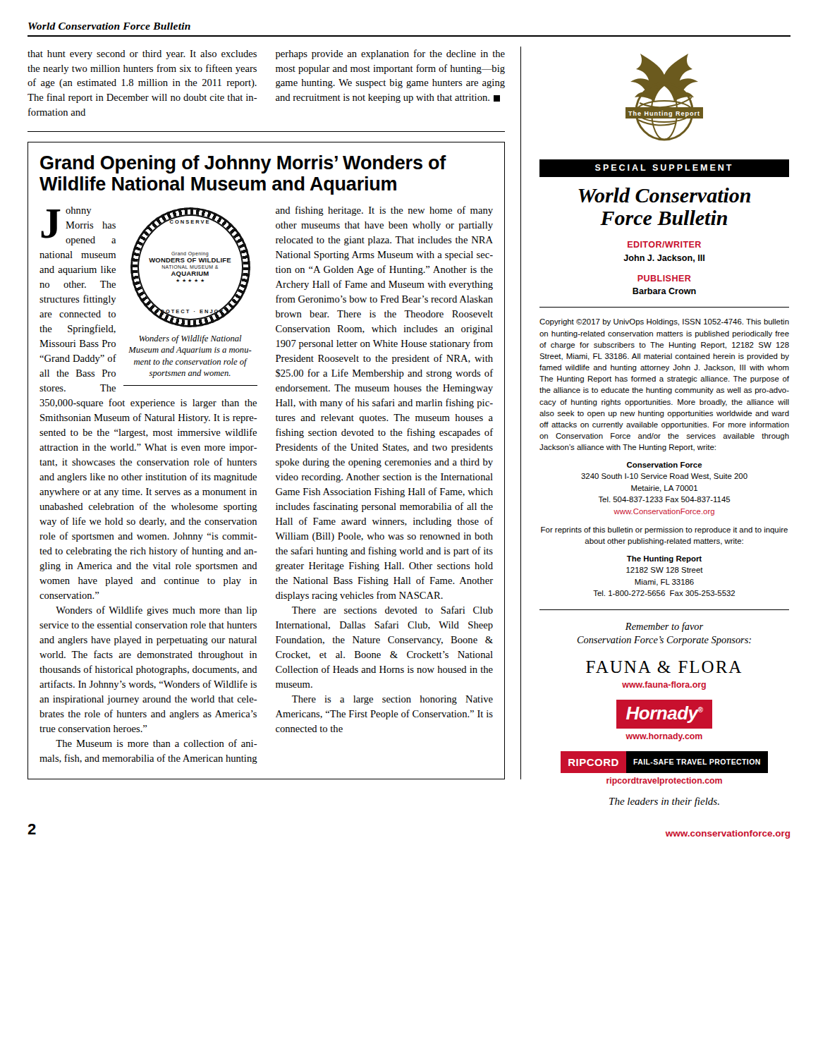World Conservation Force Bulletin
that hunt every second or third year. It also excludes the nearly two million hunters from six to fifteen years of age (an estimated 1.8 million in the 2011 report). The final report in December will no doubt cite that information and
perhaps provide an explanation for the decline in the most popular and most important form of hunting—big game hunting. We suspect big game hunters are aging and recruitment is not keeping up with that attrition.
Grand Opening of Johnny Morris’ Wonders of Wildlife National Museum and Aquarium
CONSERVE
PROTECT · ENJOY
Grand Opening
WONDERS OF WILDLIFE
NATIONAL MUSEUM &
AQUARIUM
★ ★ ★ ★ ★
Wonders of Wildlife National Museum and Aquarium is a monument to the conservation role of sportsmen and women.
Johnny Morris has opened a national museum and aquarium like no other. The structures fittingly are connected to the Springfield, Missouri Bass Pro “Grand Daddy” of all the Bass Pro stores. The 350,000-square foot experience is larger than the Smithsonian Museum of Natural History. It is represented to be the “largest, most immersive wildlife attraction in the world.” What is even more important, it showcases the conservation role of hunters and anglers like no other institution of its magnitude anywhere or at any time. It serves as a monument in unabashed celebration of the wholesome sporting way of life we hold so dearly, and the conservation role of sportsmen and women. Johnny “is committed to celebrating the rich history of hunting and angling in America and the vital role sportsmen and women have played and continue to play in conservation.”
Wonders of Wildlife gives much more than lip service to the essential conservation role that hunters and anglers have played in perpetuating our natural world. The facts are demonstrated throughout in thousands of historical photographs, documents, and artifacts. In Johnny’s words, “Wonders of Wildlife is an inspirational journey around the world that celebrates the role of hunters and anglers as America’s true conservation heroes.”
The Museum is more than a collection of animals, fish, and memorabilia of the American hunting and fishing heritage. It is the new home of many other museums that have been wholly or partially relocated to the giant plaza. That includes the NRA National Sporting Arms Museum with a special section on “A Golden Age of Hunting.” Another is the Archery Hall of Fame and Museum with everything from Geronimo’s bow to Fred Bear’s record Alaskan brown bear. There is the Theodore Roosevelt Conservation Room, which includes an original 1907 personal letter on White House stationary from President Roosevelt to the president of NRA, with $25.00 for a Life Membership and strong words of endorsement. The museum houses the Hemingway Hall, with many of his safari and marlin fishing pictures and relevant quotes. The museum houses a fishing section devoted to the fishing escapades of Presidents of the United States, and two presidents spoke during the opening ceremonies and a third by video recording. Another section is the International Game Fish Association Fishing Hall of Fame, which includes fascinating personal memorabilia of all the Hall of Fame award winners, including those of William (Bill) Poole, who was so renowned in both the safari hunting and fishing world and is part of its greater Heritage Fishing Hall. Other sections hold the National Bass Fishing Hall of Fame. Another displays racing vehicles from NASCAR.
There are sections devoted to Safari Club International, Dallas Safari Club, Wild Sheep Foundation, the Nature Conservancy, Boone & Crocket, et al. Boone & Crockett’s National Collection of Heads and Horns is now housed in the museum.
There is a large section honoring Native Americans, “The First People of Conservation.” It is connected to the
The Hunting Report
SPECIAL SUPPLEMENT
World Conservation
Force Bulletin
EDITOR/WRITER
John J. Jackson, III
PUBLISHER
Barbara Crown
Copyright ©2017 by UnivOps Holdings, ISSN 1052-4746. This bulletin on hunting-related conservation matters is published periodically free of charge for subscribers to The Hunting Report, 12182 SW 128 Street, Miami, FL 33186. All material contained herein is provided by famed wildlife and hunting attorney John J. Jackson, III with whom The Hunting Report has formed a strategic alliance. The purpose of the alliance is to educate the hunting community as well as pro-advocacy of hunting rights opportunities. More broadly, the alliance will also seek to open up new hunting opportunities worldwide and ward off attacks on currently available opportunities. For more information on Conservation Force and/or the services available through Jackson’s alliance with The Hunting Report, write:
Conservation Force
3240 South I-10 Service Road West, Suite 200
Metairie, LA 70001
Tel. 504-837-1233 Fax 504-837-1145
www.ConservationForce.org
For reprints of this bulletin or permission to reproduce it and to inquire about other publishing-related matters, write:
The Hunting Report
12182 SW 128 Street
Miami, FL 33186
Tel. 1-800-272-5656 Fax 305-253-5532
Remember to favor
Conservation Force’s Corporate Sponsors:
FAUNA & FLORA
www.fauna-flora.org
Hornady®
www.hornady.com
RIPCORD
FAIL-SAFE TRAVEL PROTECTION
ripcordtravelprotection.com
The leaders in their fields.
2
www.conservationforce.org